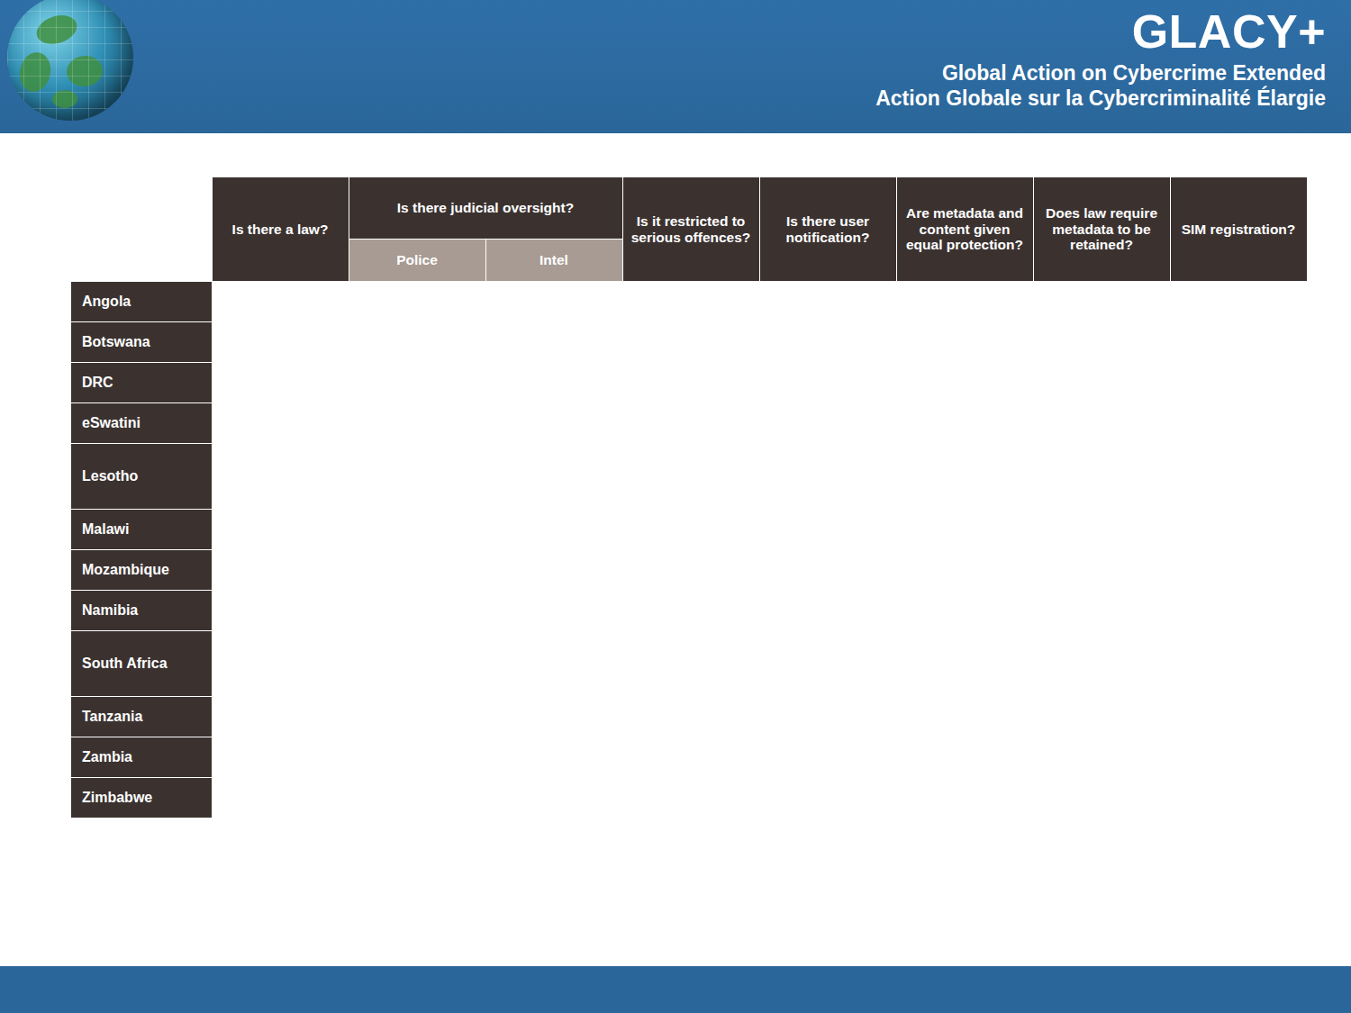GLACY+
Global Action on Cybercrime Extended
Action Globale sur la Cybercriminalité Élargie
| | Is there a law? | Is there judicial oversight? | Is it restricted to serious offences? | Is there user notification? | Are metadata and content given equal protection? | Does law require metadata to be retained? | SIM registration? |
| --- | --- | --- | --- | --- | --- | --- | --- |
| Police | Intel |
| Angola | | | | | | | | |
| Botswana | | | | | | | | |
| DRC | | | | | | | | |
| eSwatini | | | | | | | | |
| Lesotho | | | | | | | | |
| Malawi | | | | | | | | |
| Mozambique | | | | | | | | |
| Namibia | | | | | | | | |
| South Africa | | | | | | | | |
| Tanzania | | | | | | | | |
| Zambia | | | | | | | | |
| Zimbabwe | | | | | | | | |